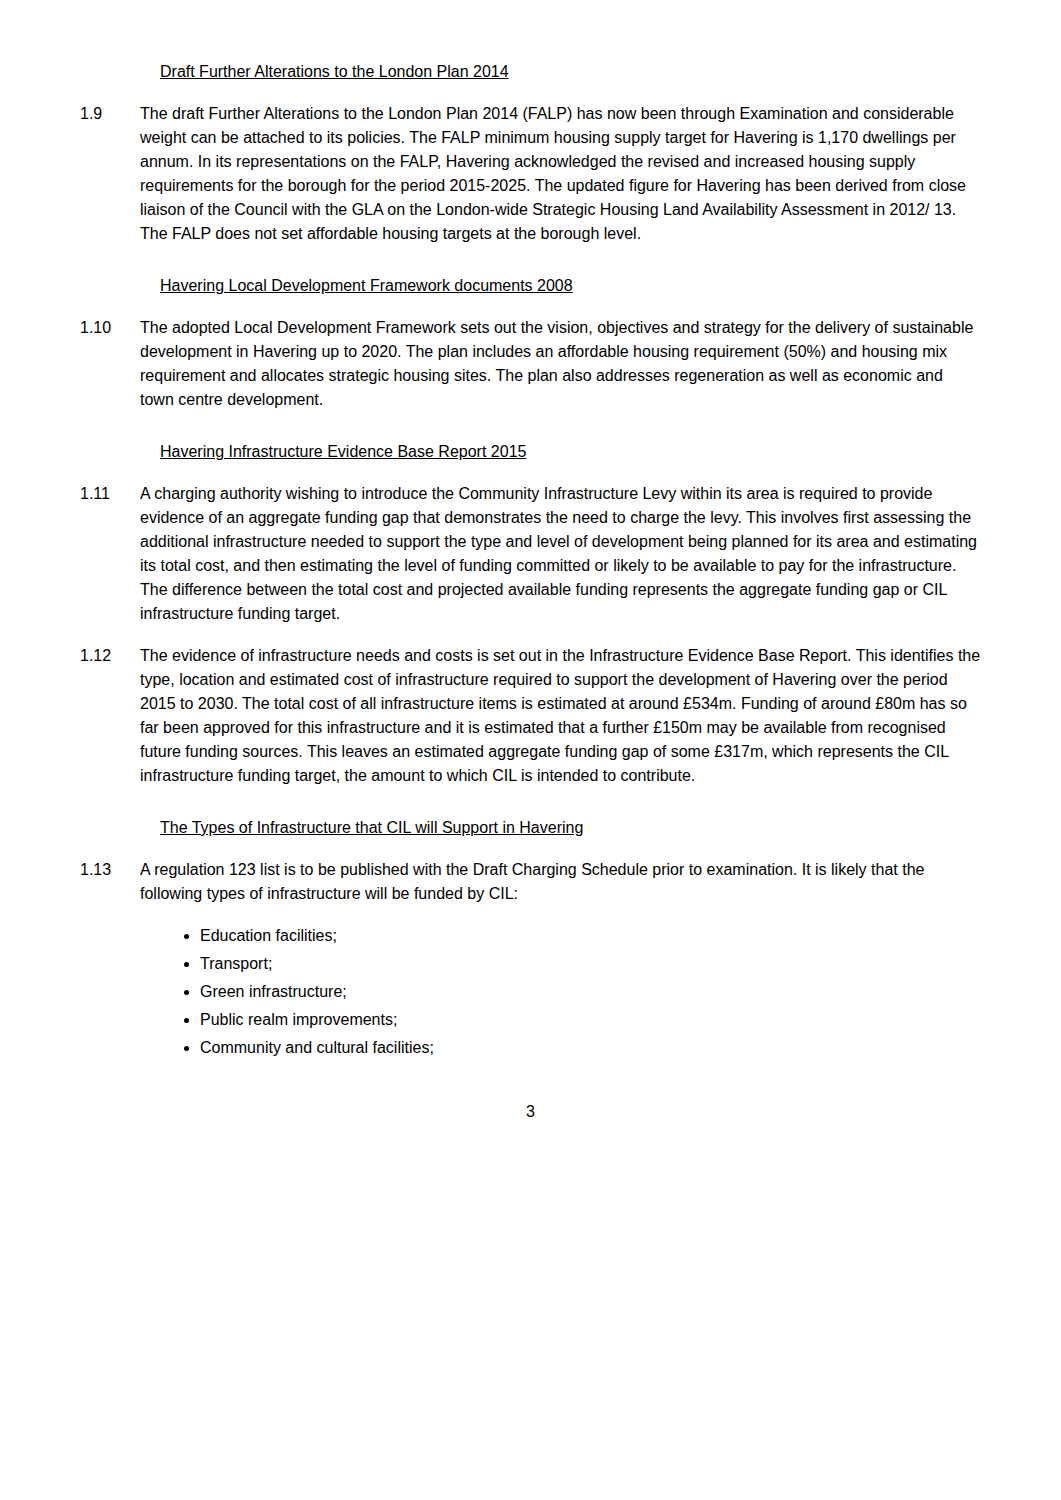Draft Further Alterations to the London Plan 2014
1.9
The draft Further Alterations to the London Plan 2014 (FALP) has now been through Examination and considerable weight can be attached to its policies. The FALP minimum housing supply target for Havering is 1,170 dwellings per annum. In its representations on the FALP, Havering acknowledged the revised and increased housing supply requirements for the borough for the period 2015-2025. The updated figure for Havering has been derived from close liaison of the Council with the GLA on the London-wide Strategic Housing Land Availability Assessment in 2012/ 13. The FALP does not set affordable housing targets at the borough level.
Havering Local Development Framework documents 2008
1.10
The adopted Local Development Framework sets out the vision, objectives and strategy for the delivery of sustainable development in Havering up to 2020. The plan includes an affordable housing requirement (50%) and housing mix requirement and allocates strategic housing sites. The plan also addresses regeneration as well as economic and town centre development.
Havering Infrastructure Evidence Base Report 2015
1.11
A charging authority wishing to introduce the Community Infrastructure Levy within its area is required to provide evidence of an aggregate funding gap that demonstrates the need to charge the levy. This involves first assessing the additional infrastructure needed to support the type and level of development being planned for its area and estimating its total cost, and then estimating the level of funding committed or likely to be available to pay for the infrastructure. The difference between the total cost and projected available funding represents the aggregate funding gap or CIL infrastructure funding target.
1.12
The evidence of infrastructure needs and costs is set out in the Infrastructure Evidence Base Report. This identifies the type, location and estimated cost of infrastructure required to support the development of Havering over the period 2015 to 2030. The total cost of all infrastructure items is estimated at around £534m. Funding of around £80m has so far been approved for this infrastructure and it is estimated that a further £150m may be available from recognised future funding sources. This leaves an estimated aggregate funding gap of some £317m, which represents the CIL infrastructure funding target, the amount to which CIL is intended to contribute.
The Types of Infrastructure that CIL will Support in Havering
1.13
A regulation 123 list is to be published with the Draft Charging Schedule prior to examination. It is likely that the following types of infrastructure will be funded by CIL:
Education facilities;
Transport;
Green infrastructure;
Public realm improvements;
Community and cultural facilities;
3